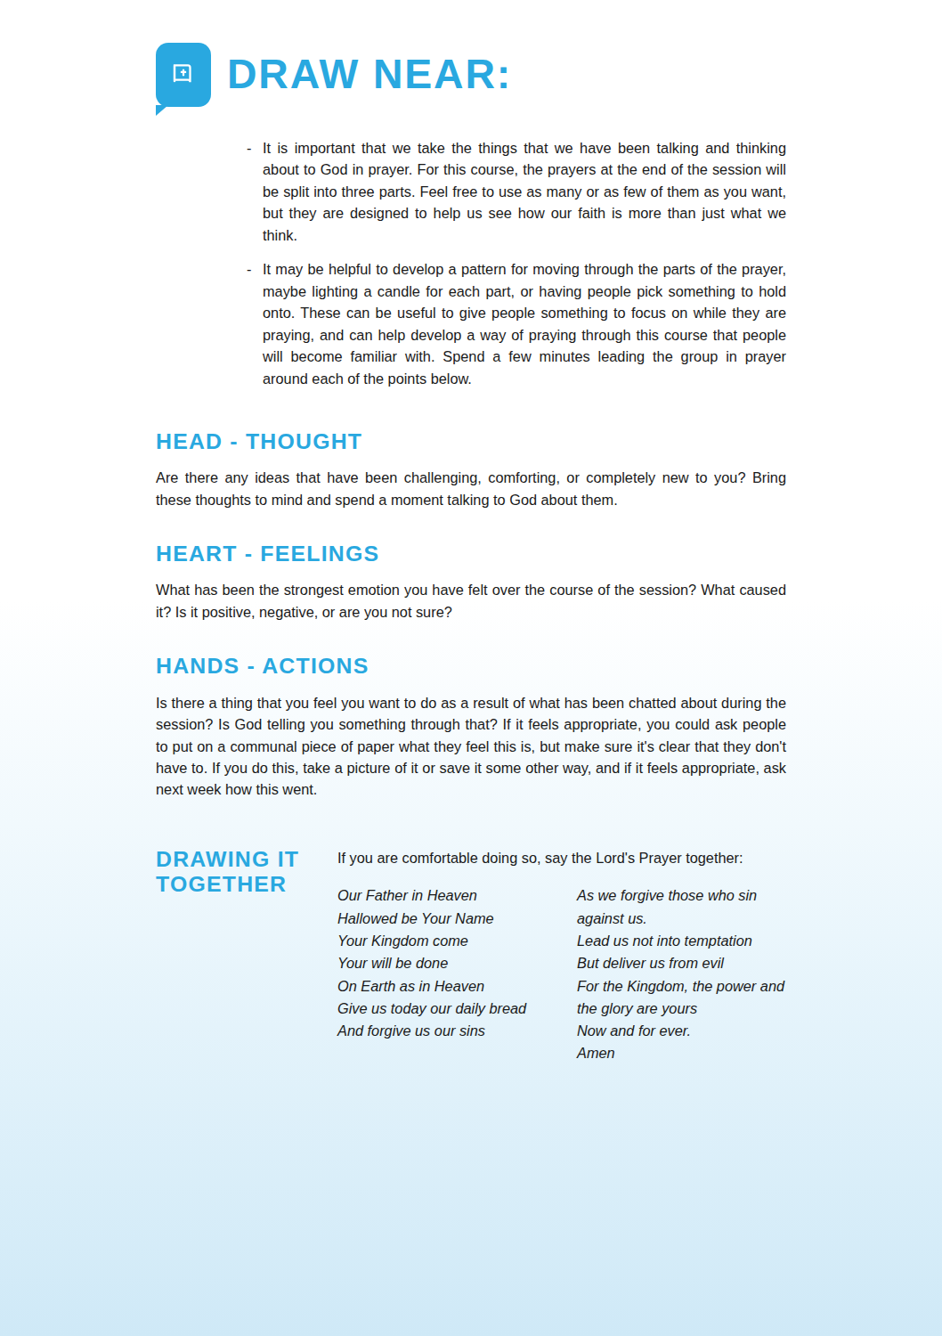Draw Near:
It is important that we take the things that we have been talking and thinking about to God in prayer. For this course, the prayers at the end of the session will be split into three parts. Feel free to use as many or as few of them as you want, but they are designed to help us see how our faith is more than just what we think.
It may be helpful to develop a pattern for moving through the parts of the prayer, maybe lighting a candle for each part, or having people pick something to hold onto. These can be useful to give people something to focus on while they are praying, and can help develop a way of praying through this course that people will become familiar with. Spend a few minutes leading the group in prayer around each of the points below.
Head - Thought
Are there any ideas that have been challenging, comforting, or completely new to you? Bring these thoughts to mind and spend a moment talking to God about them.
Heart - Feelings
What has been the strongest emotion you have felt over the course of the session? What caused it? Is it positive, negative, or are you not sure?
Hands - Actions
Is there a thing that you feel you want to do as a result of what has been chatted about during the session? Is God telling you something through that? If it feels appropriate, you could ask people to put on a communal piece of paper what they feel this is, but make sure it's clear that they don't have to. If you do this, take a picture of it or save it some other way, and if it feels appropriate, ask next week how this went.
Drawing it
Together
If you are comfortable doing so, say the Lord's Prayer together:
Our Father in Heaven
Hallowed be Your Name
Your Kingdom come
Your will be done
On Earth as in Heaven
Give us today our daily bread
And forgive us our sins
As we forgive those who sin against us.
Lead us not into temptation
But deliver us from evil
For the Kingdom, the power and the glory are yours
Now and for ever.
Amen